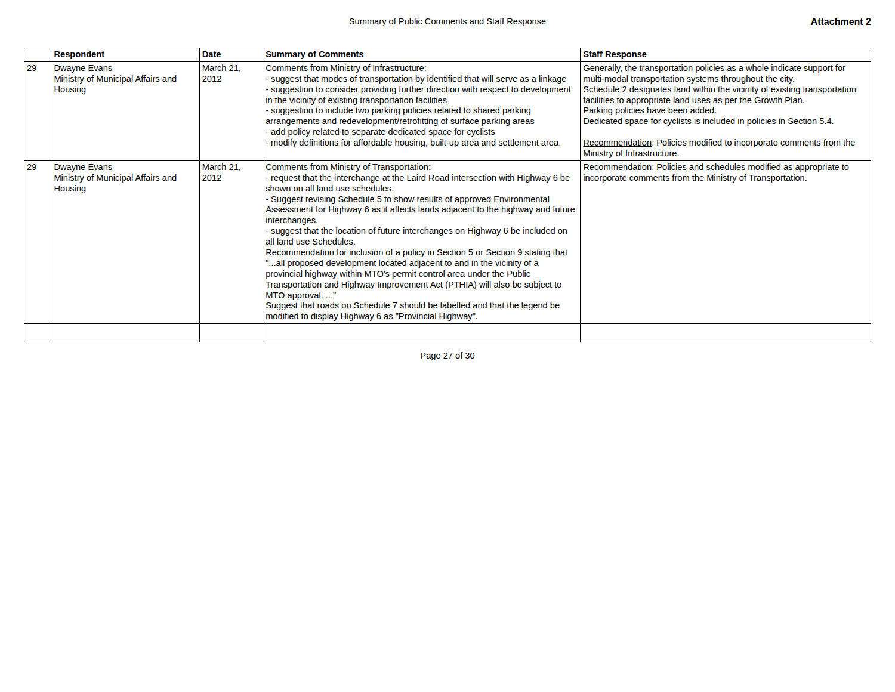Summary of Public Comments and Staff Response
Attachment 2
| | Respondent | Date | Summary of Comments | Staff Response |
| --- | --- | --- | --- | --- |
| 29 | Dwayne Evans Ministry of Municipal Affairs and Housing | March 21, 2012 | Comments from Ministry of Infrastructure: - suggest that modes of transportation by identified that will serve as a linkage - suggestion to consider providing further direction with respect to development in the vicinity of existing transportation facilities - suggestion to include two parking policies related to shared parking arrangements and redevelopment/retrofitting of surface parking areas - add policy related to separate dedicated space for cyclists - modify definitions for affordable housing, built-up area and settlement area. | Generally, the transportation policies as a whole indicate support for multi-modal transportation systems throughout the city. Schedule 2 designates land within the vicinity of existing transportation facilities to appropriate land uses as per the Growth Plan. Parking policies have been added. Dedicated space for cyclists is included in policies in Section 5.4. Recommendation : Policies modified to incorporate comments from the Ministry of Infrastructure. |
| 29 | Dwayne Evans Ministry of Municipal Affairs and Housing | March 21, 2012 | Comments from Ministry of Transportation: - request that the interchange at the Laird Road intersection with Highway 6 be shown on all land use schedules. - Suggest revising Schedule 5 to show results of approved Environmental Assessment for Highway 6 as it affects lands adjacent to the highway and future interchanges. - suggest that the location of future interchanges on Highway 6 be included on all land use Schedules. Recommendation for inclusion of a policy in Section 5 or Section 9 stating that "...all proposed development located adjacent to and in the vicinity of a provincial highway within MTO's permit control area under the Public Transportation and Highway Improvement Act (PTHIA) will also be subject to MTO approval. ..." Suggest that roads on Schedule 7 should be labelled and that the legend be modified to display Highway 6 as "Provincial Highway". | Recommendation : Policies and schedules modified as appropriate to incorporate comments from the Ministry of Transportation. |
Page 27 of 30